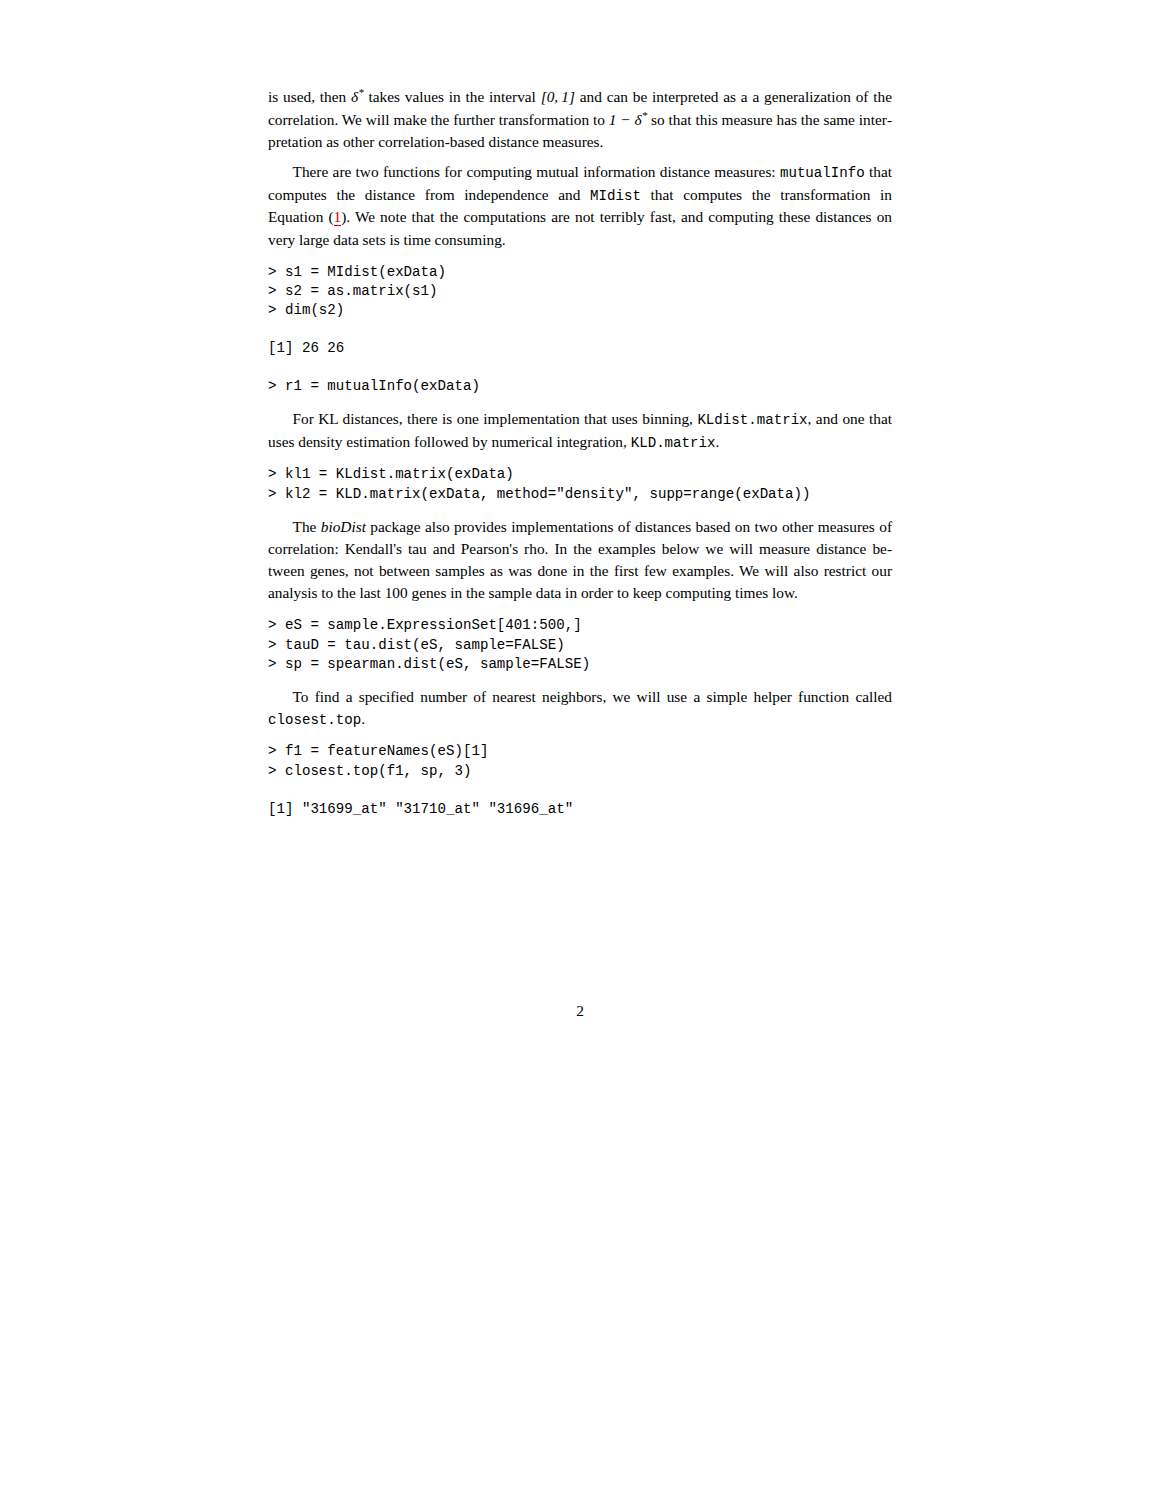is used, then δ* takes values in the interval [0, 1] and can be interpreted as a a generalization of the correlation. We will make the further transformation to 1 − δ* so that this measure has the same interpretation as other correlation-based distance measures.
There are two functions for computing mutual information distance measures: mutualInfo that computes the distance from independence and MIdist that computes the transformation in Equation (1). We note that the computations are not terribly fast, and computing these distances on very large data sets is time consuming.
> s1 = MIdist(exData)
> s2 = as.matrix(s1)
> dim(s2)

[1] 26 26

> r1 = mutualInfo(exData)
For KL distances, there is one implementation that uses binning, KLdist.matrix, and one that uses density estimation followed by numerical integration, KLD.matrix.
> kl1 = KLdist.matrix(exData)
> kl2 = KLD.matrix(exData, method="density", supp=range(exData))
The bioDist package also provides implementations of distances based on two other measures of correlation: Kendall's tau and Pearson's rho. In the examples below we will measure distance between genes, not between samples as was done in the first few examples. We will also restrict our analysis to the last 100 genes in the sample data in order to keep computing times low.
> eS = sample.ExpressionSet[401:500,]
> tauD = tau.dist(eS, sample=FALSE)
> sp = spearman.dist(eS, sample=FALSE)
To find a specified number of nearest neighbors, we will use a simple helper function called closest.top.
> f1 = featureNames(eS)[1]
> closest.top(f1, sp, 3)

[1] "31699_at" "31710_at" "31696_at"
2